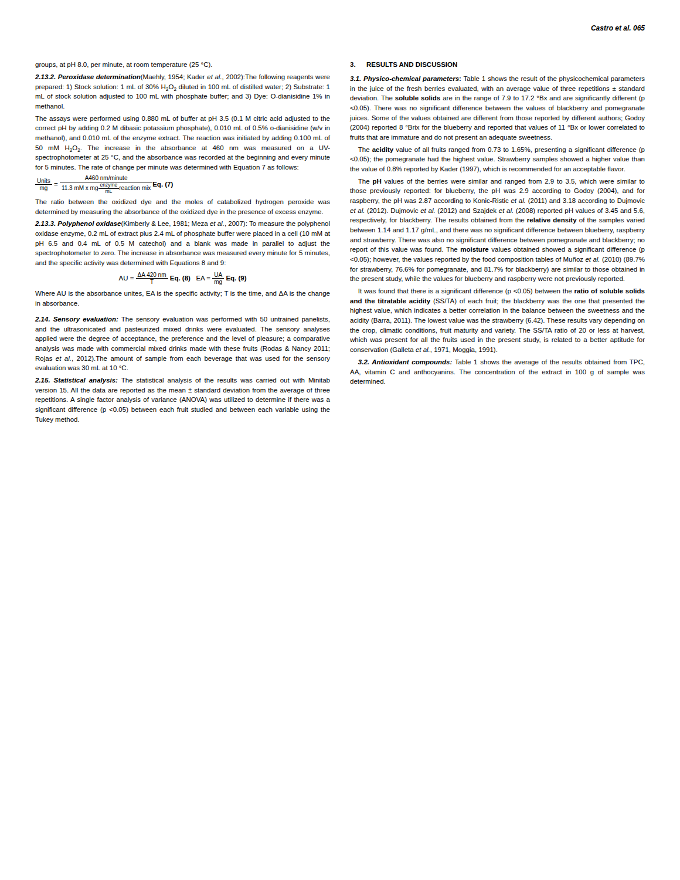Castro et al. 065
groups, at pH 8.0, per minute, at room temperature (25 °C).
2.13.2. Peroxidase determination(Maehly, 1954; Kader et al., 2002):The following reagents were prepared: 1) Stock solution: 1 mL of 30% H2O2 diluted in 100 mL of distilled water; 2) Substrate: 1 mL of stock solution adjusted to 100 mL with phosphate buffer; and 3) Dye: O-dianisidine 1% in methanol.
The assays were performed using 0.880 mL of buffer at pH 3.5 (0.1 M citric acid adjusted to the correct pH by adding 0.2 M dibasic potassium phosphate), 0.010 mL of 0.5% o-dianisidine (w/v in methanol), and 0.010 mL of the enzyme extract. The reaction was initiated by adding 0.100 mL of 50 mM H2O2. The increase in the absorbance at 460 nm was measured on a UV-spectrophotometer at 25 °C, and the absorbance was recorded at the beginning and every minute for 5 minutes. The rate of change per minute was determined with Equation 7 as follows:
Units mg = A460 nm/minute 11.3 mM x mgenzyme mLreaction mix Eq. (7)
The ratio between the oxidized dye and the moles of catabolized hydrogen peroxide was determined by measuring the absorbance of the oxidized dye in the presence of excess enzyme.
2.13.3. Polyphenol oxidase(Kimberly & Lee, 1981; Meza et al., 2007): To measure the polyphenol oxidase enzyme, 0.2 mL of extract plus 2.4 mL of phosphate buffer were placed in a cell (10 mM at pH 6.5 and 0.4 mL of 0.5 M catechol) and a blank was made in parallel to adjust the spectrophotometer to zero. The increase in absorbance was measured every minute for 5 minutes, and the specific activity was determined with Equations 8 and 9:
AU = ΔA 420 nm T Eq. (8) EA = UA mg Eq. (9)
Where AU is the absorbance unites, EA is the specific activity; T is the time, and ΔA is the change in absorbance.
2.14. Sensory evaluation: The sensory evaluation was performed with 50 untrained panelists, and the ultrasonicated and pasteurized mixed drinks were evaluated. The sensory analyses applied were the degree of acceptance, the preference and the level of pleasure; a comparative analysis was made with commercial mixed drinks made with these fruits (Rodas & Nancy 2011; Rojas et al., 2012).The amount of sample from each beverage that was used for the sensory evaluation was 30 mL at 10 °C.
2.15. Statistical analysis: The statistical analysis of the results was carried out with Minitab version 15. All the data are reported as the mean ± standard deviation from the average of three repetitions. A single factor analysis of variance (ANOVA) was utilized to determine if there was a significant difference (p <0.05) between each fruit studied and between each variable using the Tukey method.
3. RESULTS AND DISCUSSION
3.1. Physico-chemical parameters: Table 1 shows the result of the physicochemical parameters in the juice of the fresh berries evaluated, with an average value of three repetitions ± standard deviation. The soluble solids are in the range of 7.9 to 17.2 °Bx and are significantly different (p <0.05). There was no significant difference between the values of blackberry and pomegranate juices. Some of the values obtained are different from those reported by different authors; Godoy (2004) reported 8 °Brix for the blueberry and reported that values of 11 °Bx or lower correlated to fruits that are immature and do not present an adequate sweetness.
The acidity value of all fruits ranged from 0.73 to 1.65%, presenting a significant difference (p <0.05); the pomegranate had the highest value. Strawberry samples showed a higher value than the value of 0.8% reported by Kader (1997), which is recommended for an acceptable flavor.
The pH values of the berries were similar and ranged from 2.9 to 3.5, which were similar to those previously reported: for blueberry, the pH was 2.9 according to Godoy (2004), and for raspberry, the pH was 2.87 according to Konic-Ristic et al. (2011) and 3.18 according to Dujmovic et al. (2012). Dujmovic et al. (2012) and Szajdek et al. (2008) reported pH values of 3.45 and 5.6, respectively, for blackberry. The results obtained from the relative density of the samples varied between 1.14 and 1.17 g/mL, and there was no significant difference between blueberry, raspberry and strawberry. There was also no significant difference between pomegranate and blackberry; no report of this value was found. The moisture values obtained showed a significant difference (p <0.05); however, the values reported by the food composition tables of Muñoz et al. (2010) (89.7% for strawberry, 76.6% for pomegranate, and 81.7% for blackberry) are similar to those obtained in the present study, while the values for blueberry and raspberry were not previously reported.
It was found that there is a significant difference (p <0.05) between the ratio of soluble solids and the titratable acidity (SS/TA) of each fruit; the blackberry was the one that presented the highest value, which indicates a better correlation in the balance between the sweetness and the acidity (Barra, 2011). The lowest value was the strawberry (6.42). These results vary depending on the crop, climatic conditions, fruit maturity and variety. The SS/TA ratio of 20 or less at harvest, which was present for all the fruits used in the present study, is related to a better aptitude for conservation (Galleta et al., 1971, Moggia, 1991).
3.2. Antioxidant compounds: Table 1 shows the average of the results obtained from TPC, AA, vitamin C and anthocyanins. The concentration of the extract in 100 g of sample was determined.